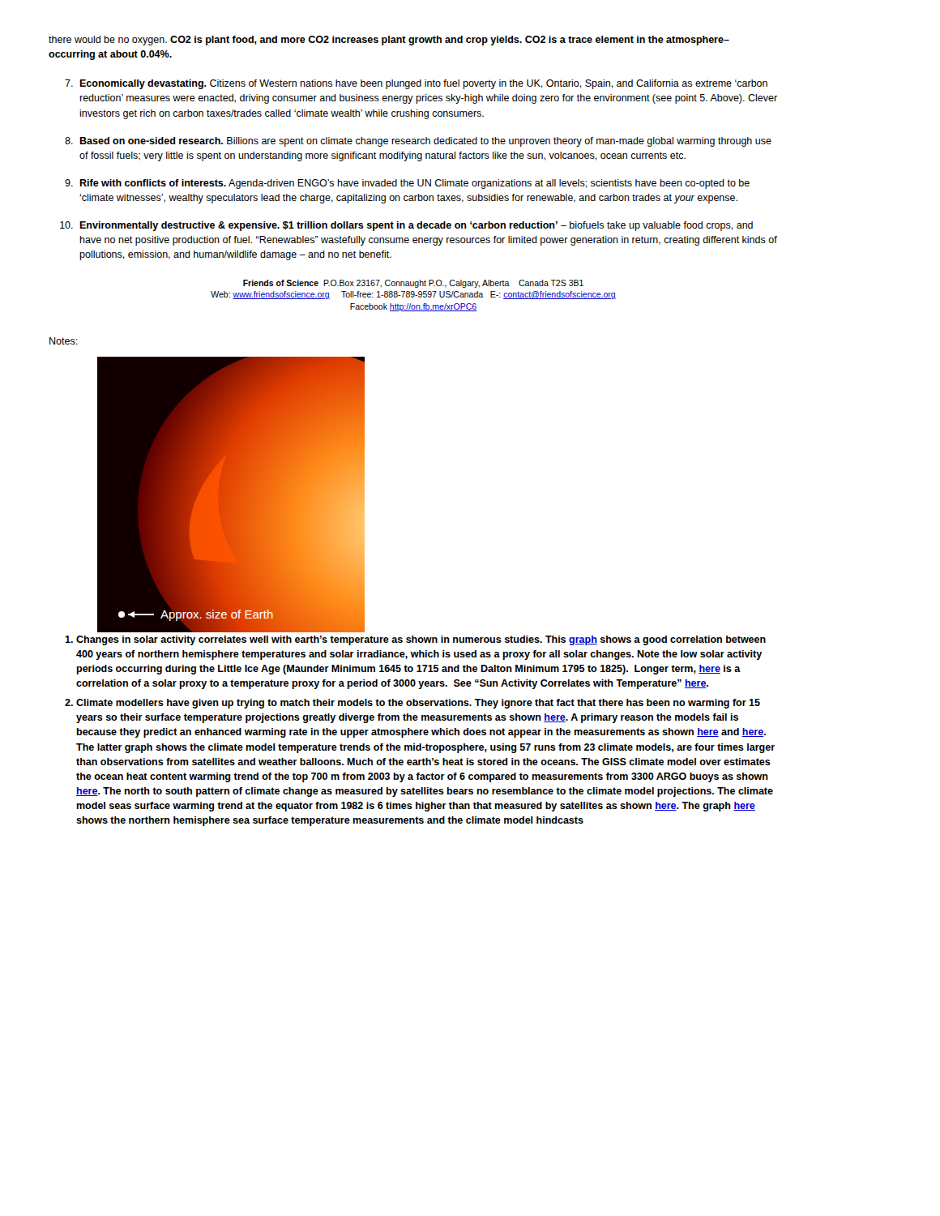there would be no oxygen. CO2 is plant food, and more CO2 increases plant growth and crop yields. CO2 is a trace element in the atmosphere– occurring at about 0.04%.
Economically devastating. Citizens of Western nations have been plunged into fuel poverty in the UK, Ontario, Spain, and California as extreme ‘carbon reduction’ measures were enacted, driving consumer and business energy prices sky-high while doing zero for the environment (see point 5. Above). Clever investors get rich on carbon taxes/trades called ‘climate wealth’ while crushing consumers.
Based on one-sided research. Billions are spent on climate change research dedicated to the unproven theory of man-made global warming through use of fossil fuels; very little is spent on understanding more significant modifying natural factors like the sun, volcanoes, ocean currents etc.
Rife with conflicts of interests. Agenda-driven ENGO’s have invaded the UN Climate organizations at all levels; scientists have been co-opted to be ‘climate witnesses’, wealthy speculators lead the charge, capitalizing on carbon taxes, subsidies for renewable, and carbon trades at your expense.
Environmentally destructive & expensive. $1 trillion dollars spent in a decade on ‘carbon reduction’ – biofuels take up valuable food crops, and have no net positive production of fuel. “Renewables” wastefully consume energy resources for limited power generation in return, creating different kinds of pollutions, emission, and human/wildlife damage – and no net benefit.
Friends of Science P.O.Box 23167, Connaught P.O., Calgary, Alberta Canada T2S 3B1
Web: www.friendsofscience.org Toll-free: 1-888-789-9597 US/Canada E-: contact@friendsofscience.org
Facebook http://on.fb.me/xrOPC6
Notes:
Changes in solar activity correlates well with earth’s temperature as shown in numerous studies. This graph shows a good correlation between 400 years of northern hemisphere temperatures and solar irradiance, which is used as a proxy for all solar changes. Note the low solar activity periods occurring during the Little Ice Age (Maunder Minimum 1645 to 1715 and the Dalton Minimum 1795 to 1825). Longer term, here is a correlation of a solar proxy to a temperature proxy for a period of 3000 years. See “Sun Activity Correlates with Temperature” here.
Climate modellers have given up trying to match their models to the observations. They ignore that fact that there has been no warming for 15 years so their surface temperature projections greatly diverge from the measurements as shown here. A primary reason the models fail is because they predict an enhanced warming rate in the upper atmosphere which does not appear in the measurements as shown here and here. The latter graph shows the climate model temperature trends of the mid-troposphere, using 57 runs from 23 climate models, are four times larger than observations from satellites and weather balloons. Much of the earth’s heat is stored in the oceans. The GISS climate model over estimates the ocean heat content warming trend of the top 700 m from 2003 by a factor of 6 compared to measurements from 3300 ARGO buoys as shown here. The north to south pattern of climate change as measured by satellites bears no resemblance to the climate model projections. The climate model seas surface warming trend at the equator from 1982 is 6 times higher than that measured by satellites as shown here. The graph here shows the northern hemisphere sea surface temperature measurements and the climate model hindcasts